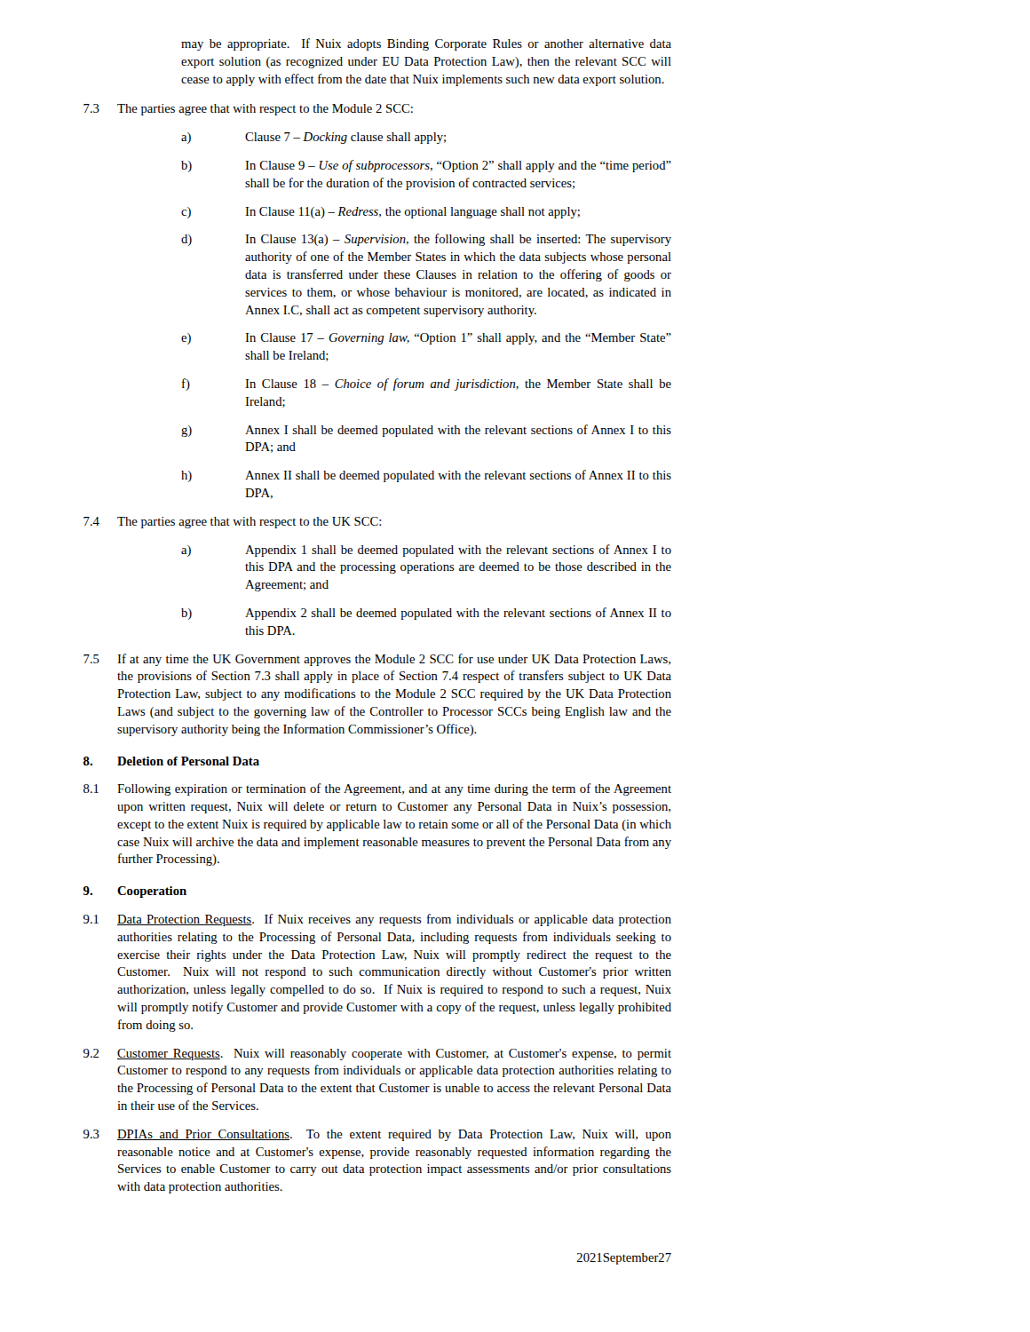may be appropriate. If Nuix adopts Binding Corporate Rules or another alternative data export solution (as recognized under EU Data Protection Law), then the relevant SCC will cease to apply with effect from the date that Nuix implements such new data export solution.
7.3
The parties agree that with respect to the Module 2 SCC:
a)
Clause 7 – Docking clause shall apply;
b)
In Clause 9 – Use of subprocessors, “Option 2” shall apply and the “time period” shall be for the duration of the provision of contracted services;
c)
In Clause 11(a) – Redress, the optional language shall not apply;
d)
In Clause 13(a) – Supervision, the following shall be inserted: The supervisory authority of one of the Member States in which the data subjects whose personal data is transferred under these Clauses in relation to the offering of goods or services to them, or whose behaviour is monitored, are located, as indicated in Annex I.C, shall act as competent supervisory authority.
e)
In Clause 17 – Governing law, “Option 1” shall apply, and the “Member State” shall be Ireland;
f)
In Clause 18 – Choice of forum and jurisdiction, the Member State shall be Ireland;
g)
Annex I shall be deemed populated with the relevant sections of Annex I to this DPA; and
h)
Annex II shall be deemed populated with the relevant sections of Annex II to this DPA,
7.4
The parties agree that with respect to the UK SCC:
a)
Appendix 1 shall be deemed populated with the relevant sections of Annex I to this DPA and the processing operations are deemed to be those described in the Agreement; and
b)
Appendix 2 shall be deemed populated with the relevant sections of Annex II to this DPA.
7.5
If at any time the UK Government approves the Module 2 SCC for use under UK Data Protection Laws, the provisions of Section 7.3 shall apply in place of Section 7.4 respect of transfers subject to UK Data Protection Law, subject to any modifications to the Module 2 SCC required by the UK Data Protection Laws (and subject to the governing law of the Controller to Processor SCCs being English law and the supervisory authority being the Information Commissioner’s Office).
8.
Deletion of Personal Data
8.1
Following expiration or termination of the Agreement, and at any time during the term of the Agreement upon written request, Nuix will delete or return to Customer any Personal Data in Nuix’s possession, except to the extent Nuix is required by applicable law to retain some or all of the Personal Data (in which case Nuix will archive the data and implement reasonable measures to prevent the Personal Data from any further Processing).
9.
Cooperation
9.1
Data Protection Requests. If Nuix receives any requests from individuals or applicable data protection authorities relating to the Processing of Personal Data, including requests from individuals seeking to exercise their rights under the Data Protection Law, Nuix will promptly redirect the request to the Customer. Nuix will not respond to such communication directly without Customer's prior written authorization, unless legally compelled to do so. If Nuix is required to respond to such a request, Nuix will promptly notify Customer and provide Customer with a copy of the request, unless legally prohibited from doing so.
9.2
Customer Requests. Nuix will reasonably cooperate with Customer, at Customer's expense, to permit Customer to respond to any requests from individuals or applicable data protection authorities relating to the Processing of Personal Data to the extent that Customer is unable to access the relevant Personal Data in their use of the Services.
9.3
DPIAs and Prior Consultations. To the extent required by Data Protection Law, Nuix will, upon reasonable notice and at Customer's expense, provide reasonably requested information regarding the Services to enable Customer to carry out data protection impact assessments and/or prior consultations with data protection authorities.
2021September27